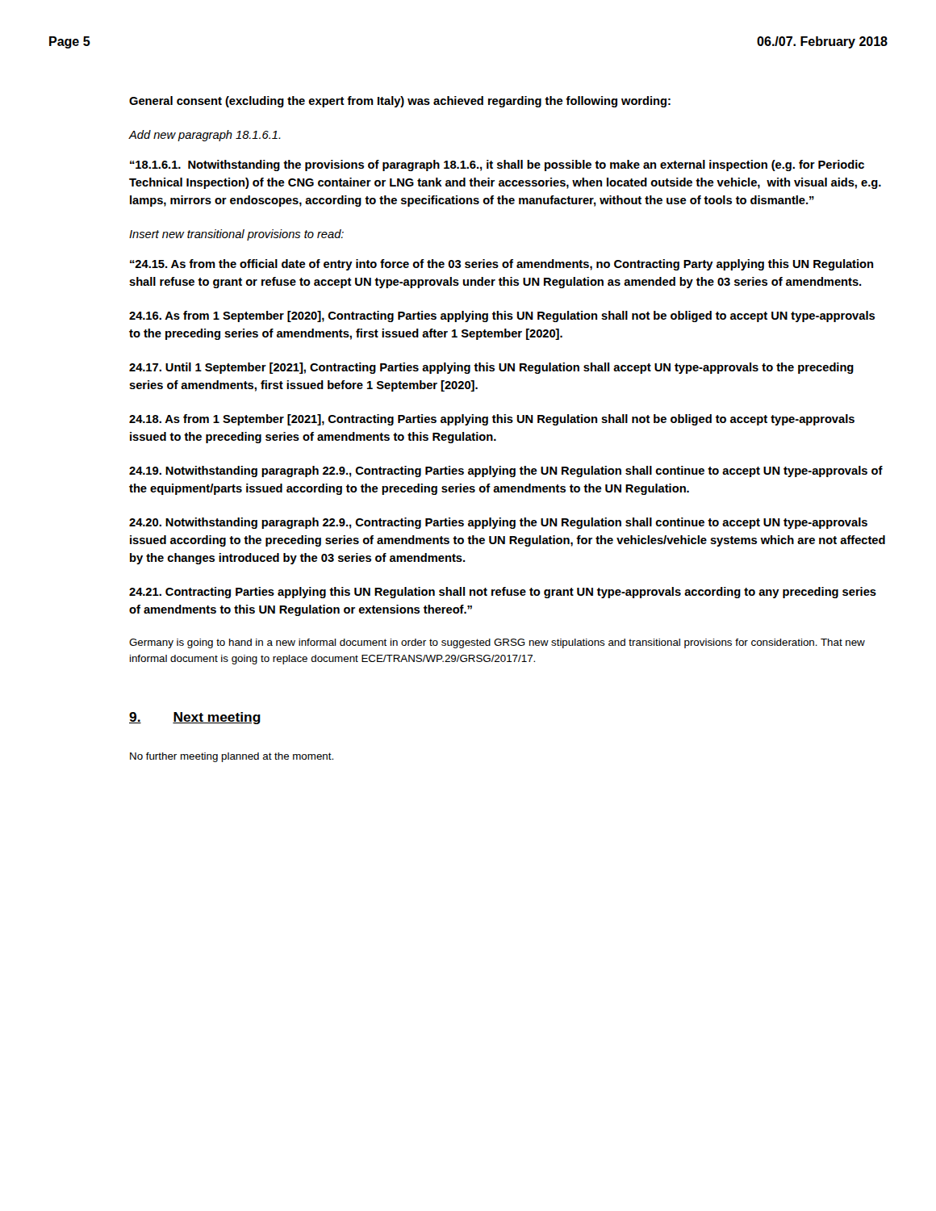Page 5 06./07. February 2018
General consent (excluding the expert from Italy) was achieved regarding the following wording:
Add new paragraph 18.1.6.1.
“18.1.6.1. Notwithstanding the provisions of paragraph 18.1.6., it shall be possible to make an external inspection (e.g. for Periodic Technical Inspection) of the CNG container or LNG tank and their accessories, when located outside the vehicle, with visual aids, e.g. lamps, mirrors or endoscopes, according to the specifications of the manufacturer, without the use of tools to dismantle.”
Insert new transitional provisions to read:
“24.15. As from the official date of entry into force of the 03 series of amendments, no Contracting Party applying this UN Regulation shall refuse to grant or refuse to accept UN type-approvals under this UN Regulation as amended by the 03 series of amendments.
24.16. As from 1 September [2020], Contracting Parties applying this UN Regulation shall not be obliged to accept UN type-approvals to the preceding series of amendments, first issued after 1 September [2020].
24.17. Until 1 September [2021], Contracting Parties applying this UN Regulation shall accept UN type-approvals to the preceding series of amendments, first issued before 1 September [2020].
24.18. As from 1 September [2021], Contracting Parties applying this UN Regulation shall not be obliged to accept type-approvals issued to the preceding series of amendments to this Regulation.
24.19. Notwithstanding paragraph 22.9., Contracting Parties applying the UN Regulation shall continue to accept UN type-approvals of the equipment/parts issued according to the preceding series of amendments to the UN Regulation.
24.20. Notwithstanding paragraph 22.9., Contracting Parties applying the UN Regulation shall continue to accept UN type-approvals issued according to the preceding series of amendments to the UN Regulation, for the vehicles/vehicle systems which are not affected by the changes introduced by the 03 series of amendments.
24.21. Contracting Parties applying this UN Regulation shall not refuse to grant UN type-approvals according to any preceding series of amendments to this UN Regulation or extensions thereof.”
Germany is going to hand in a new informal document in order to suggested GRSG new stipulations and transitional provisions for consideration. That new informal document is going to replace document ECE/TRANS/WP.29/GRSG/2017/17.
9. Next meeting
No further meeting planned at the moment.